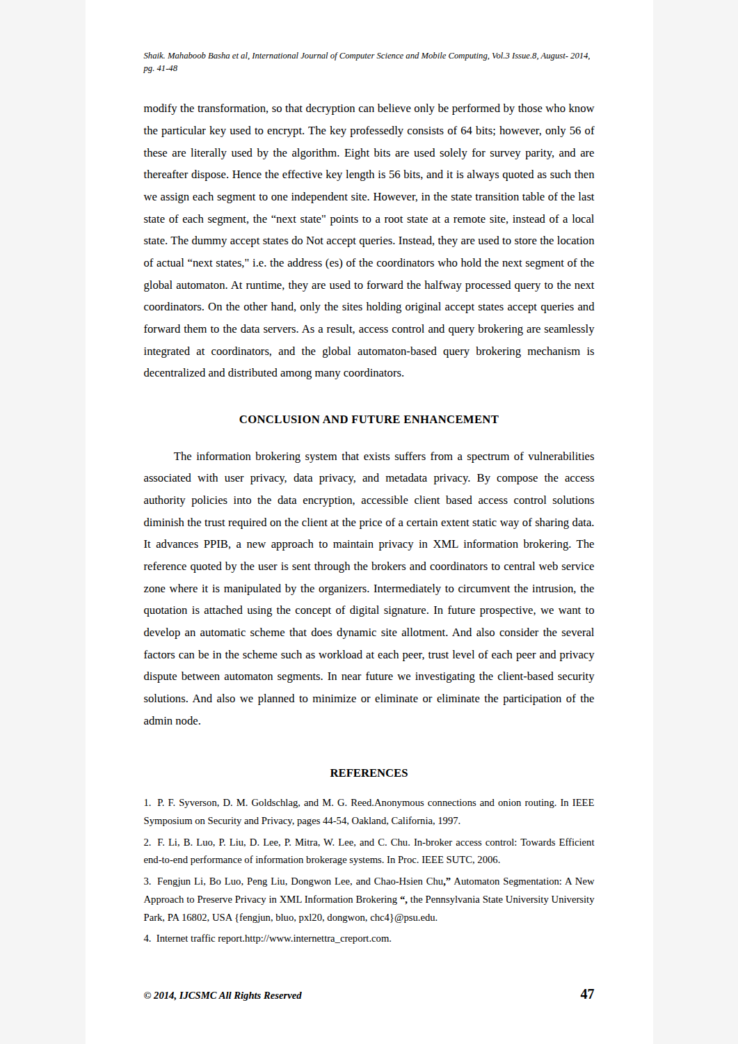Shaik. Mahaboob Basha et al, International Journal of Computer Science and Mobile Computing, Vol.3 Issue.8, August- 2014, pg. 41-48
modify the transformation, so that decryption can believe only be performed by those who know the particular key used to encrypt. The key professedly consists of 64 bits; however, only 56 of these are literally used by the algorithm. Eight bits are used solely for survey parity, and are thereafter dispose. Hence the effective key length is 56 bits, and it is always quoted as such then we assign each segment to one independent site. However, in the state transition table of the last state of each segment, the “next state" points to a root state at a remote site, instead of a local state. The dummy accept states do Not accept queries. Instead, they are used to store the location of actual “next states," i.e. the address (es) of the coordinators who hold the next segment of the global automaton. At runtime, they are used to forward the halfway processed query to the next coordinators. On the other hand, only the sites holding original accept states accept queries and forward them to the data servers. As a result, access control and query brokering are seamlessly integrated at coordinators, and the global automaton-based query brokering mechanism is decentralized and distributed among many coordinators.
CONCLUSION AND FUTURE ENHANCEMENT
The information brokering system that exists suffers from a spectrum of vulnerabilities associated with user privacy, data privacy, and metadata privacy. By compose the access authority policies into the data encryption, accessible client based access control solutions diminish the trust required on the client at the price of a certain extent static way of sharing data. It advances PPIB, a new approach to maintain privacy in XML information brokering. The reference quoted by the user is sent through the brokers and coordinators to central web service zone where it is manipulated by the organizers. Intermediately to circumvent the intrusion, the quotation is attached using the concept of digital signature. In future prospective, we want to develop an automatic scheme that does dynamic site allotment. And also consider the several factors can be in the scheme such as workload at each peer, trust level of each peer and privacy dispute between automaton segments. In near future we investigating the client-based security solutions. And also we planned to minimize or eliminate or eliminate the participation of the admin node.
REFERENCES
1. P. F. Syverson, D. M. Goldschlag, and M. G. Reed.Anonymous connections and onion routing. In IEEE Symposium on Security and Privacy, pages 44-54, Oakland, California, 1997.
2. F. Li, B. Luo, P. Liu, D. Lee, P. Mitra, W. Lee, and C. Chu. In-broker access control: Towards Efficient end-to-end performance of information brokerage systems. In Proc. IEEE SUTC, 2006.
3. Fengjun Li, Bo Luo, Peng Liu, Dongwon Lee, and Chao-Hsien Chu,” Automaton Segmentation: A New Approach to Preserve Privacy in XML Information Brokering “, the Pennsylvania State University University Park, PA 16802, USA {fengjun, bluo, pxl20, dongwon, chc4}@psu.edu.
4. Internet traffic report.http://www.internettra_creport.com.
© 2014, IJCSMC All Rights Reserved 47